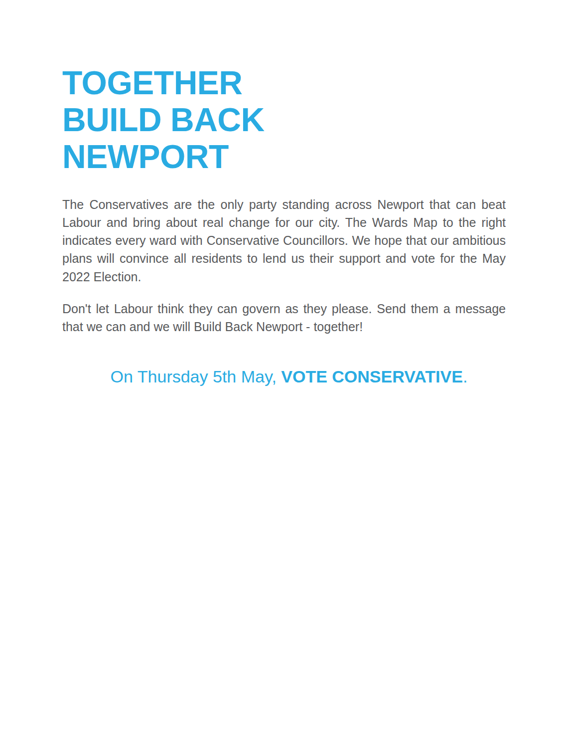Together
Build Back
Newport
The Conservatives are the only party standing across Newport that can beat Labour and bring about real change for our city. The Wards Map to the right indicates every ward with Conservative Councillors. We hope that our ambitious plans will convince all residents to lend us their support and vote for the May 2022 Election.
Don't let Labour think they can govern as they please. Send them a message that we can and we will Build Back Newport - together!
On Thursday 5th May, VOTE CONSERVATIVE.